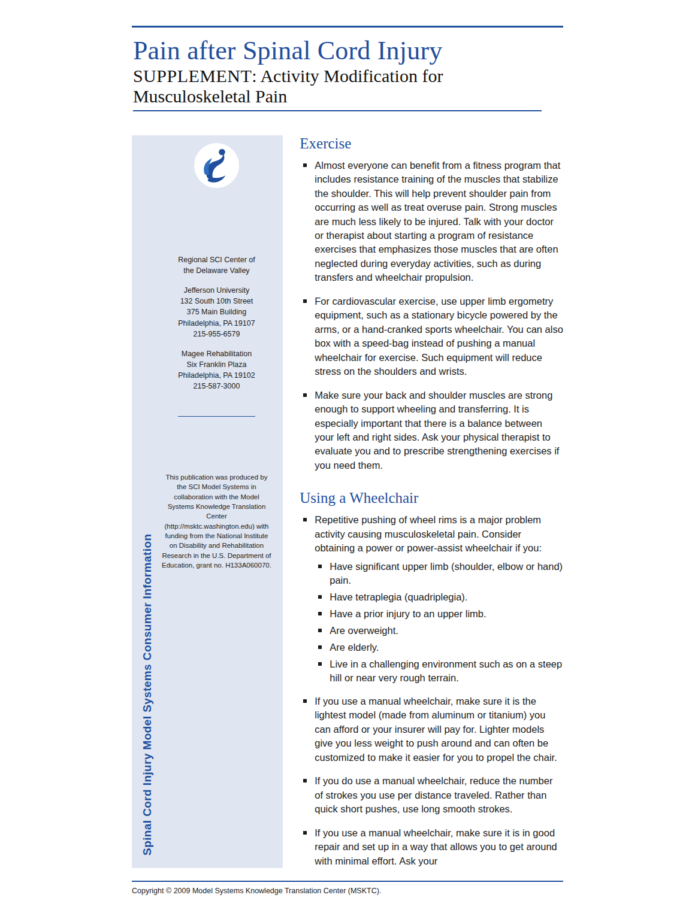Pain after Spinal Cord Injury
SUPPLEMENT: Activity Modification for Musculoskeletal Pain
Spinal Cord Injury Model Systems Consumer Information
Regional SCI Center of
the Delaware Valley
Jefferson University
132 South 10th Street
375 Main Building
Philadelphia, PA 19107
215-955-6579
Magee Rehabilitation
Six Franklin Plaza
Philadelphia, PA 19102
215-587-3000
This publication was produced by the SCI Model Systems in collaboration with the Model Systems Knowledge Translation Center (http://msktc.washington.edu) with funding from the National Institute on Disability and Rehabilitation Research in the U.S. Department of Education, grant no. H133A060070.
Exercise
Almost everyone can benefit from a fitness program that includes resistance training of the muscles that stabilize the shoulder. This will help prevent shoulder pain from occurring as well as treat overuse pain. Strong muscles are much less likely to be injured. Talk with your doctor or therapist about starting a program of resistance exercises that emphasizes those muscles that are often neglected during everyday activities, such as during transfers and wheelchair propulsion.
For cardiovascular exercise, use upper limb ergometry equipment, such as a stationary bicycle powered by the arms, or a hand-cranked sports wheelchair. You can also box with a speed-bag instead of pushing a manual wheelchair for exercise. Such equipment will reduce stress on the shoulders and wrists.
Make sure your back and shoulder muscles are strong enough to support wheeling and transferring. It is especially important that there is a balance between your left and right sides. Ask your physical therapist to evaluate you and to prescribe strengthening exercises if you need them.
Using a Wheelchair
Repetitive pushing of wheel rims is a major problem activity causing musculoskeletal pain. Consider obtaining a power or power-assist wheelchair if you:
Have significant upper limb (shoulder, elbow or hand) pain.
Have tetraplegia (quadriplegia).
Have a prior injury to an upper limb.
Are overweight.
Are elderly.
Live in a challenging environment such as on a steep hill or near very rough terrain.
If you use a manual wheelchair, make sure it is the lightest model (made from aluminum or titanium) you can afford or your insurer will pay for. Lighter models give you less weight to push around and can often be customized to make it easier for you to propel the chair.
If you do use a manual wheelchair, reduce the number of strokes you use per distance traveled. Rather than quick short pushes, use long smooth strokes.
If you use a manual wheelchair, make sure it is in good repair and set up in a way that allows you to get around with minimal effort. Ask your
Copyright © 2009 Model Systems Knowledge Translation Center (MSKTC).